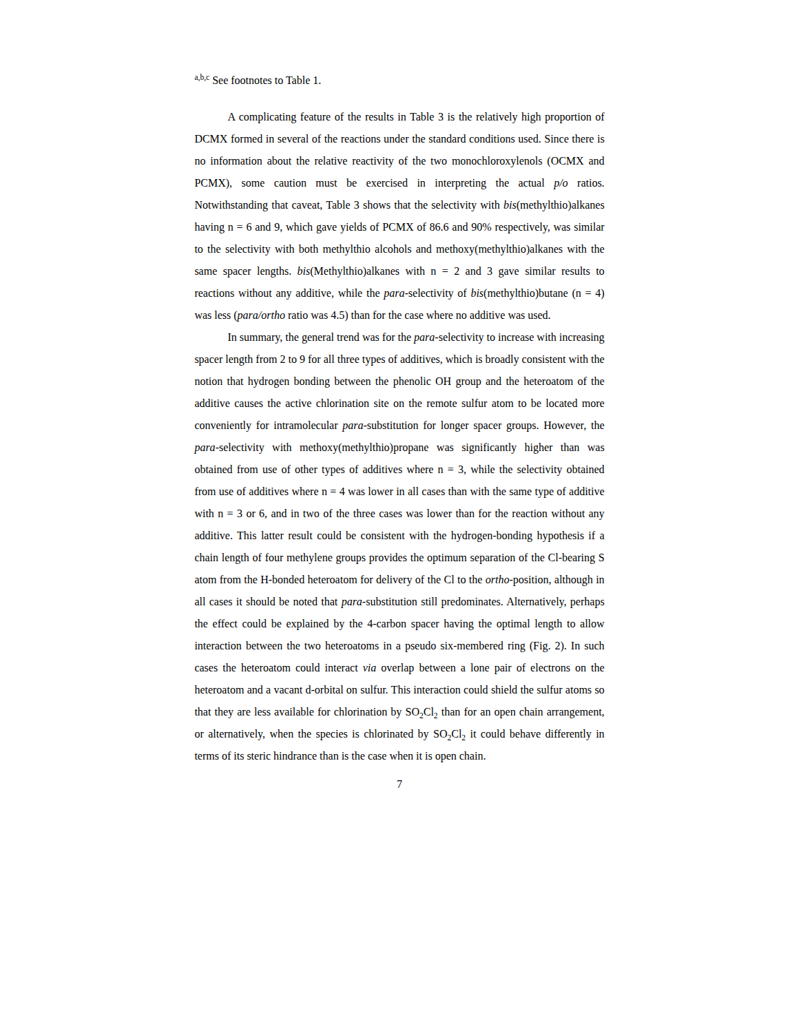a,b,c See footnotes to Table 1.
A complicating feature of the results in Table 3 is the relatively high proportion of DCMX formed in several of the reactions under the standard conditions used. Since there is no information about the relative reactivity of the two monochloroxylenols (OCMX and PCMX), some caution must be exercised in interpreting the actual p/o ratios. Notwithstanding that caveat, Table 3 shows that the selectivity with bis(methylthio)alkanes having n = 6 and 9, which gave yields of PCMX of 86.6 and 90% respectively, was similar to the selectivity with both methylthio alcohols and methoxy(methylthio)alkanes with the same spacer lengths. bis(Methylthio)alkanes with n = 2 and 3 gave similar results to reactions without any additive, while the para-selectivity of bis(methylthio)butane (n = 4) was less (para/ortho ratio was 4.5) than for the case where no additive was used.
In summary, the general trend was for the para-selectivity to increase with increasing spacer length from 2 to 9 for all three types of additives, which is broadly consistent with the notion that hydrogen bonding between the phenolic OH group and the heteroatom of the additive causes the active chlorination site on the remote sulfur atom to be located more conveniently for intramolecular para-substitution for longer spacer groups. However, the para-selectivity with methoxy(methylthio)propane was significantly higher than was obtained from use of other types of additives where n = 3, while the selectivity obtained from use of additives where n = 4 was lower in all cases than with the same type of additive with n = 3 or 6, and in two of the three cases was lower than for the reaction without any additive. This latter result could be consistent with the hydrogen-bonding hypothesis if a chain length of four methylene groups provides the optimum separation of the Cl-bearing S atom from the H-bonded heteroatom for delivery of the Cl to the ortho-position, although in all cases it should be noted that para-substitution still predominates. Alternatively, perhaps the effect could be explained by the 4-carbon spacer having the optimal length to allow interaction between the two heteroatoms in a pseudo six-membered ring (Fig. 2). In such cases the heteroatom could interact via overlap between a lone pair of electrons on the heteroatom and a vacant d-orbital on sulfur. This interaction could shield the sulfur atoms so that they are less available for chlorination by SO2Cl2 than for an open chain arrangement, or alternatively, when the species is chlorinated by SO2Cl2 it could behave differently in terms of its steric hindrance than is the case when it is open chain.
7